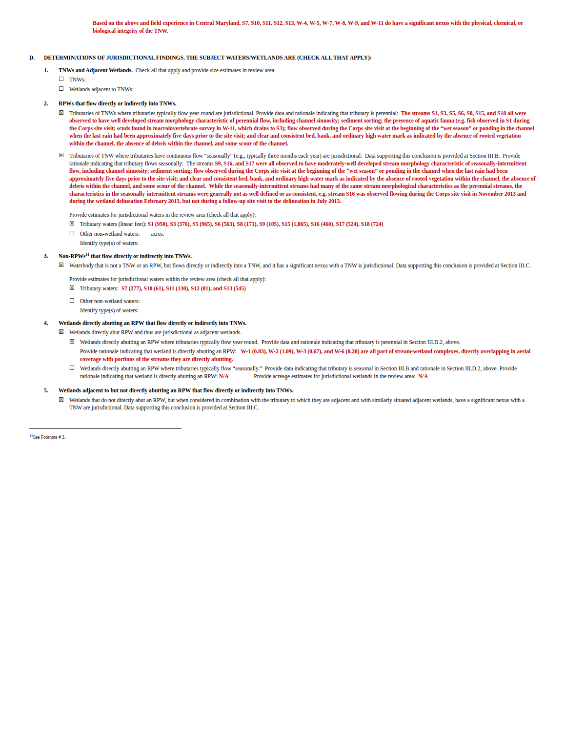Based on the above and field experience in Central Maryland, S7, S10, S11, S12, S13, W-4, W-5, W-7, W-8, W-9, and W-11 do have a significant nexus with the physical, chemical, or biological integrity of the TNW.
D.
DETERMINATIONS OF JURISDICTIONAL FINDINGS. THE SUBJECT WATERS/WETLANDS ARE (CHECK ALL THAT APPLY):
1.
TNWs and Adjacent Wetlands. Check all that apply and provide size estimates in review area:
☐
TNWs:
☐
Wetlands adjacent to TNWs:
2.
RPWs that flow directly or indirectly into TNWs.
☒
Tributaries of TNWs where tributaries typically flow year-round are jurisdictional. Provide data and rationale indicating that tributary is perennial: The streams S1, S3, S5, S6, S8, S15, and S18 all were observed to have well developed stream morphology characteristic of perennial flow, including channel sinuosity; sediment sorting; the presence of aquatic fauna (e.g. fish observed in S1 during the Corps site visit; scuds found in macroinvertebrate survey in W-11, which drains to S3); flow observed during the Corps site visit at the beginning of the “wet season” or ponding in the channel when the last rain had been approximately five days prior to the site visit; and clear and consistent bed, bank, and ordinary high water mark as indicated by the absence of rooted vegetation within the channel, the absence of debris within the channel, and some scour of the channel.
☒
Tributaries of TNW where tributaries have continuous flow “seasonally” (e.g., typically three months each year) are jurisdictional. Data supporting this conclusion is provided at Section III.B. Provide rationale indicating that tributary flows seasonally: The streams S9, S16, and S17 were all observed to have moderately-well developed stream morphology characteristic of seasonally-intermittent flow, including channel sinuosity; sediment sorting; flow observed during the Corps site visit at the beginning of the “wet season” or ponding in the channel when the last rain had been approximately five days prior to the site visit; and clear and consistent bed, bank, and ordinary high water mark as indicated by the absence of rooted vegetation within the channel, the absence of debris within the channel, and some scour of the channel. While the seasonally-intermittent streams had many of the same stream morphological characteristics as the perennial streams, the characteristics in the seasonally-intermittent streams were generally not as well defined or as consistent, e.g. stream S16 was observed flowing during the Corps site visit in November 2013 and during the wetland delineation February 2013, but not during a follow-up site visit to the delineation in July 2013.
Provide estimates for jurisdictional waters in the review area (check all that apply):
☒
Tributary waters (linear feet): S1 (950), S3 (376), S5 (965), S6 (563), S8 (171), S9 (105), S15 (1,865), S16 (460), S17 (524), S18 (724)
☐
Other non-wetland waters: acres.
Identify type(s) of waters:
3.
Non-RPWs11 that flow directly or indirectly into TNWs.
☒
Waterbody that is not a TNW or an RPW, but flows directly or indirectly into a TNW, and it has a significant nexus with a TNW is jurisdictional. Data supporting this conclusion is provided at Section III.C.
Provide estimates for jurisdictional waters within the review area (check all that apply):
☒
Tributary waters: S7 (277), S10 (61), S11 (130), S12 (81), and S13 (545)
☐
Other non-wetland waters:
Identify type(s) of waters:
4.
Wetlands directly abutting an RPW that flow directly or indirectly into TNWs.
☒
Wetlands directly abut RPW and thus are jurisdictional as adjacent wetlands.
☒
Wetlands directly abutting an RPW where tributaries typically flow year-round. Provide data and rationale indicating that tributary is perennial in Section III.D.2, above.
Provide rationale indicating that wetland is directly abutting an RPW: W-1 (0.83), W-2 (1.09), W-3 (0.67), and W-6 (0.20) are all part of stream-wetland complexes, directly overlapping in aerial coverage with portions of the streams they are directly abutting.
☐
Wetlands directly abutting an RPW where tributaries typically flow “seasonally.” Provide data indicating that tributary is seasonal in Section III.B and rationale in Section III.D.2, above. Provide rationale indicating that wetland is directly abutting an RPW: N/A Provide acreage estimates for jurisdictional wetlands in the review area: N/A
5.
Wetlands adjacent to but not directly abutting an RPW that flow directly or indirectly into TNWs.
☒
Wetlands that do not directly abut an RPW, but when considered in combination with the tributary to which they are adjacent and with similarly situated adjacent wetlands, have a significant nexus with a TNW are jurisdictional. Data supporting this conclusion is provided at Section III.C.
11See Footnote # 3.